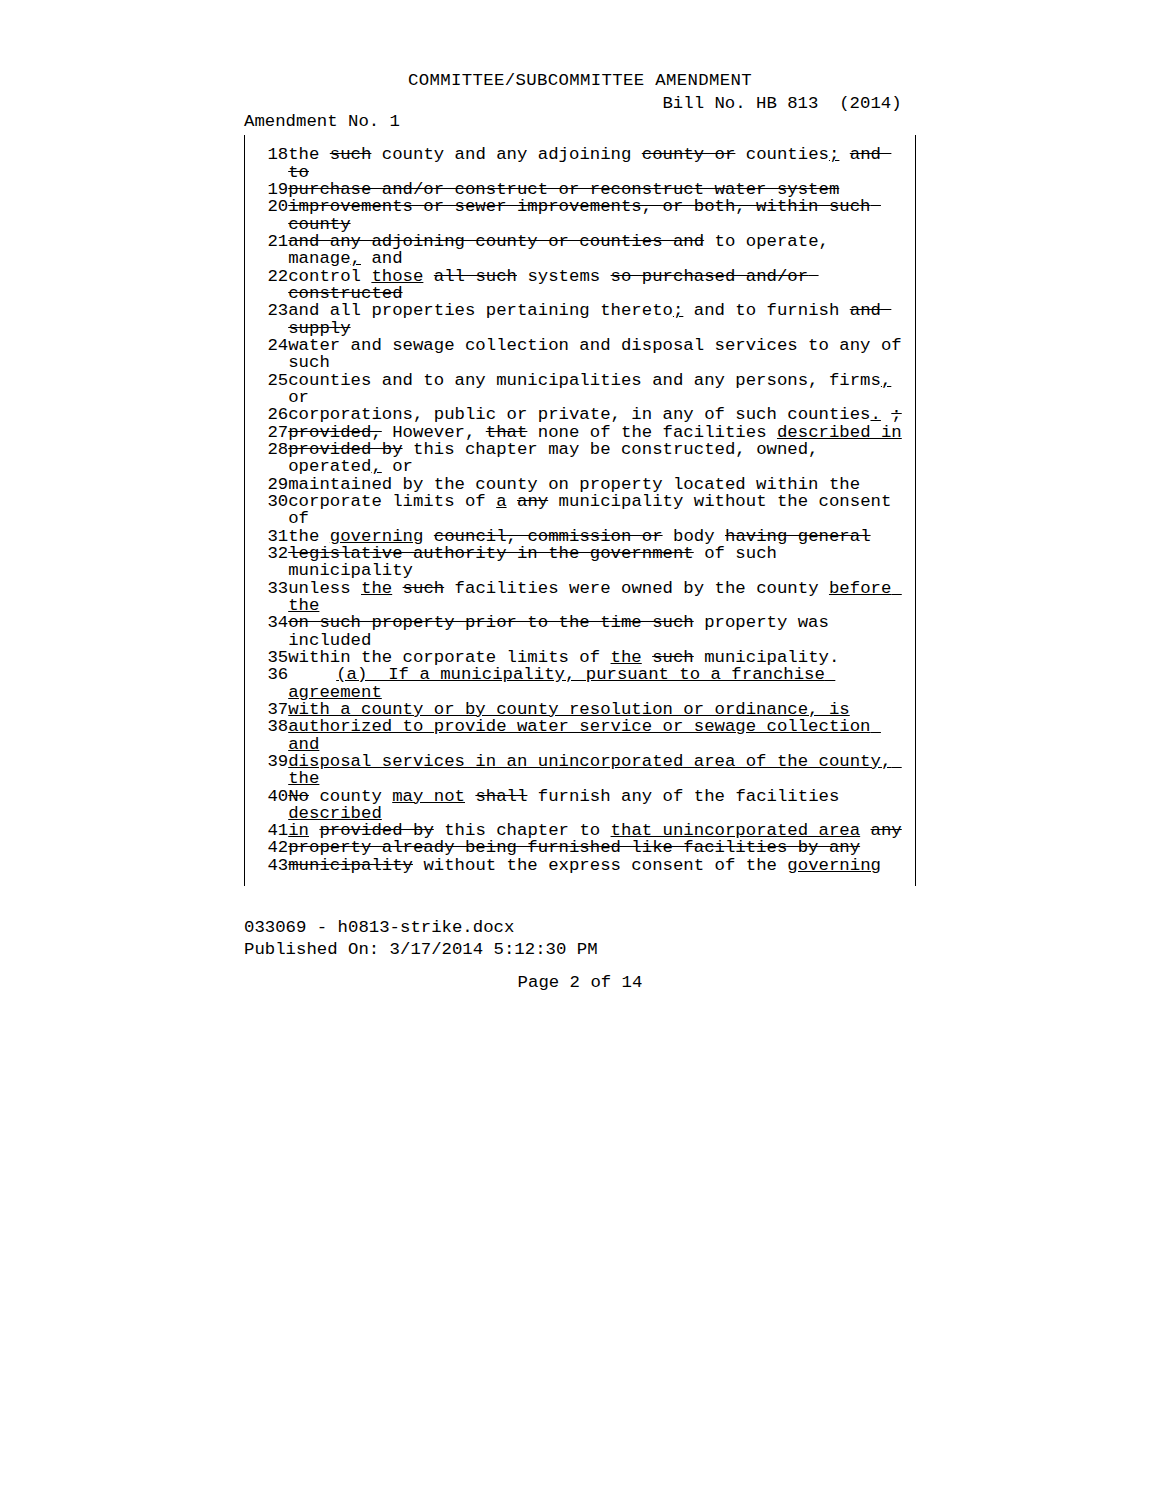COMMITTEE/SUBCOMMITTEE AMENDMENT
Bill No. HB 813 (2014)
Amendment No. 1
| 18 | the such county and any adjoining county or counties ; and to |
| 19 | purchase and/or construct or reconstruct water system |
| 20 | improvements or sewer improvements, or both, within such county |
| 21 | and any adjoining county or counties and to operate, manage , and |
| 22 | control those all such systems so purchased and/or constructed |
| 23 | and all properties pertaining thereto ; and to furnish and supply |
| 24 | water and sewage collection and disposal services to any of such |
| 25 | counties and to any municipalities and any persons, firms , or |
| 26 | corporations, public or private, in any of such counties . ; |
| 27 | provided, However, that none of the facilities described in |
| 28 | provided by this chapter may be constructed, owned, operated , or |
| 29 | maintained by the county on property located within the |
| 30 | corporate limits of a any municipality without the consent of |
| 31 | the governing council, commission or body having general |
| 32 | legislative authority in the government of such municipality |
| 33 | unless the such facilities were owned by the county before the |
| 34 | on such property prior to the time such property was included |
| 35 | within the corporate limits of the such municipality. |
| 36 | (a) If a municipality, pursuant to a franchise agreement |
| 37 | with a county or by county resolution or ordinance, is |
| 38 | authorized to provide water service or sewage collection and |
| 39 | disposal services in an unincorporated area of the county, the |
| 40 | No county may not shall furnish any of the facilities described |
| 41 | in provided by this chapter to that unincorporated area any |
| 42 | property already being furnished like facilities by any |
| 43 | municipality without the express consent of the governing |
033069 - h0813-strike.docx
Published On: 3/17/2014 5:12:30 PM
Page 2 of 14